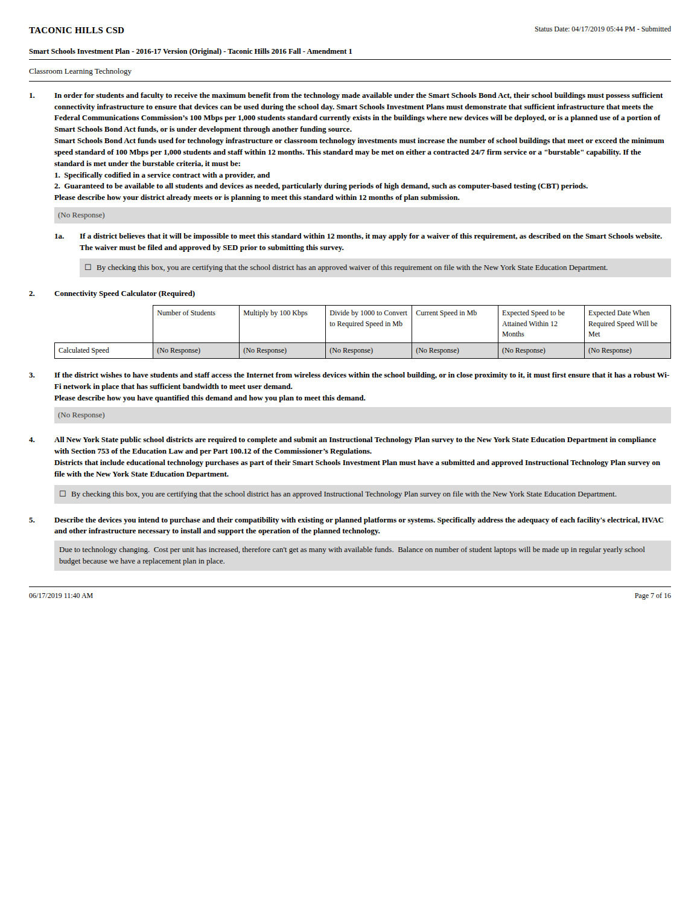TACONIC HILLS CSD
Status Date: 04/17/2019 05:44 PM - Submitted
Smart Schools Investment Plan - 2016-17 Version (Original) - Taconic Hills 2016 Fall - Amendment 1
Classroom Learning Technology
1.
In order for students and faculty to receive the maximum benefit from the technology made available under the Smart Schools Bond Act, their school buildings must possess sufficient connectivity infrastructure to ensure that devices can be used during the school day. Smart Schools Investment Plans must demonstrate that sufficient infrastructure that meets the Federal Communications Commission’s 100 Mbps per 1,000 students standard currently exists in the buildings where new devices will be deployed, or is a planned use of a portion of Smart Schools Bond Act funds, or is under development through another funding source.
Smart Schools Bond Act funds used for technology infrastructure or classroom technology investments must increase the number of school buildings that meet or exceed the minimum speed standard of 100 Mbps per 1,000 students and staff within 12 months. This standard may be met on either a contracted 24/7 firm service or a "burstable" capability. If the standard is met under the burstable criteria, it must be:
1. Specifically codified in a service contract with a provider, and
2. Guaranteed to be available to all students and devices as needed, particularly during periods of high demand, such as computer-based testing (CBT) periods.
Please describe how your district already meets or is planning to meet this standard within 12 months of plan submission.
(No Response)
1a.
If a district believes that it will be impossible to meet this standard within 12 months, it may apply for a waiver of this requirement, as described on the Smart Schools website. The waiver must be filed and approved by SED prior to submitting this survey.
☐ By checking this box, you are certifying that the school district has an approved waiver of this requirement on file with the New York State Education Department.
2.
Connectivity Speed Calculator (Required)
| | Number of Students | Multiply by 100 Kbps | Divide by 1000 to Convert to Required Speed in Mb | Current Speed in Mb | Expected Speed to be Attained Within 12 Months | Expected Date When Required Speed Will be Met |
| --- | --- | --- | --- | --- | --- | --- |
| Calculated Speed | (No Response) | (No Response) | (No Response) | (No Response) | (No Response) | (No Response) |
3.
If the district wishes to have students and staff access the Internet from wireless devices within the school building, or in close proximity to it, it must first ensure that it has a robust Wi-Fi network in place that has sufficient bandwidth to meet user demand.
Please describe how you have quantified this demand and how you plan to meet this demand.
(No Response)
4.
All New York State public school districts are required to complete and submit an Instructional Technology Plan survey to the New York State Education Department in compliance with Section 753 of the Education Law and per Part 100.12 of the Commissioner’s Regulations.
Districts that include educational technology purchases as part of their Smart Schools Investment Plan must have a submitted and approved Instructional Technology Plan survey on file with the New York State Education Department.
☐ By checking this box, you are certifying that the school district has an approved Instructional Technology Plan survey on file with the New York State Education Department.
5.
Describe the devices you intend to purchase and their compatibility with existing or planned platforms or systems. Specifically address the adequacy of each facility's electrical, HVAC and other infrastructure necessary to install and support the operation of the planned technology.
Due to technology changing. Cost per unit has increased, therefore can't get as many with available funds. Balance on number of student laptops will be made up in regular yearly school budget because we have a replacement plan in place.
06/17/2019 11:40 AM
Page 7 of 16